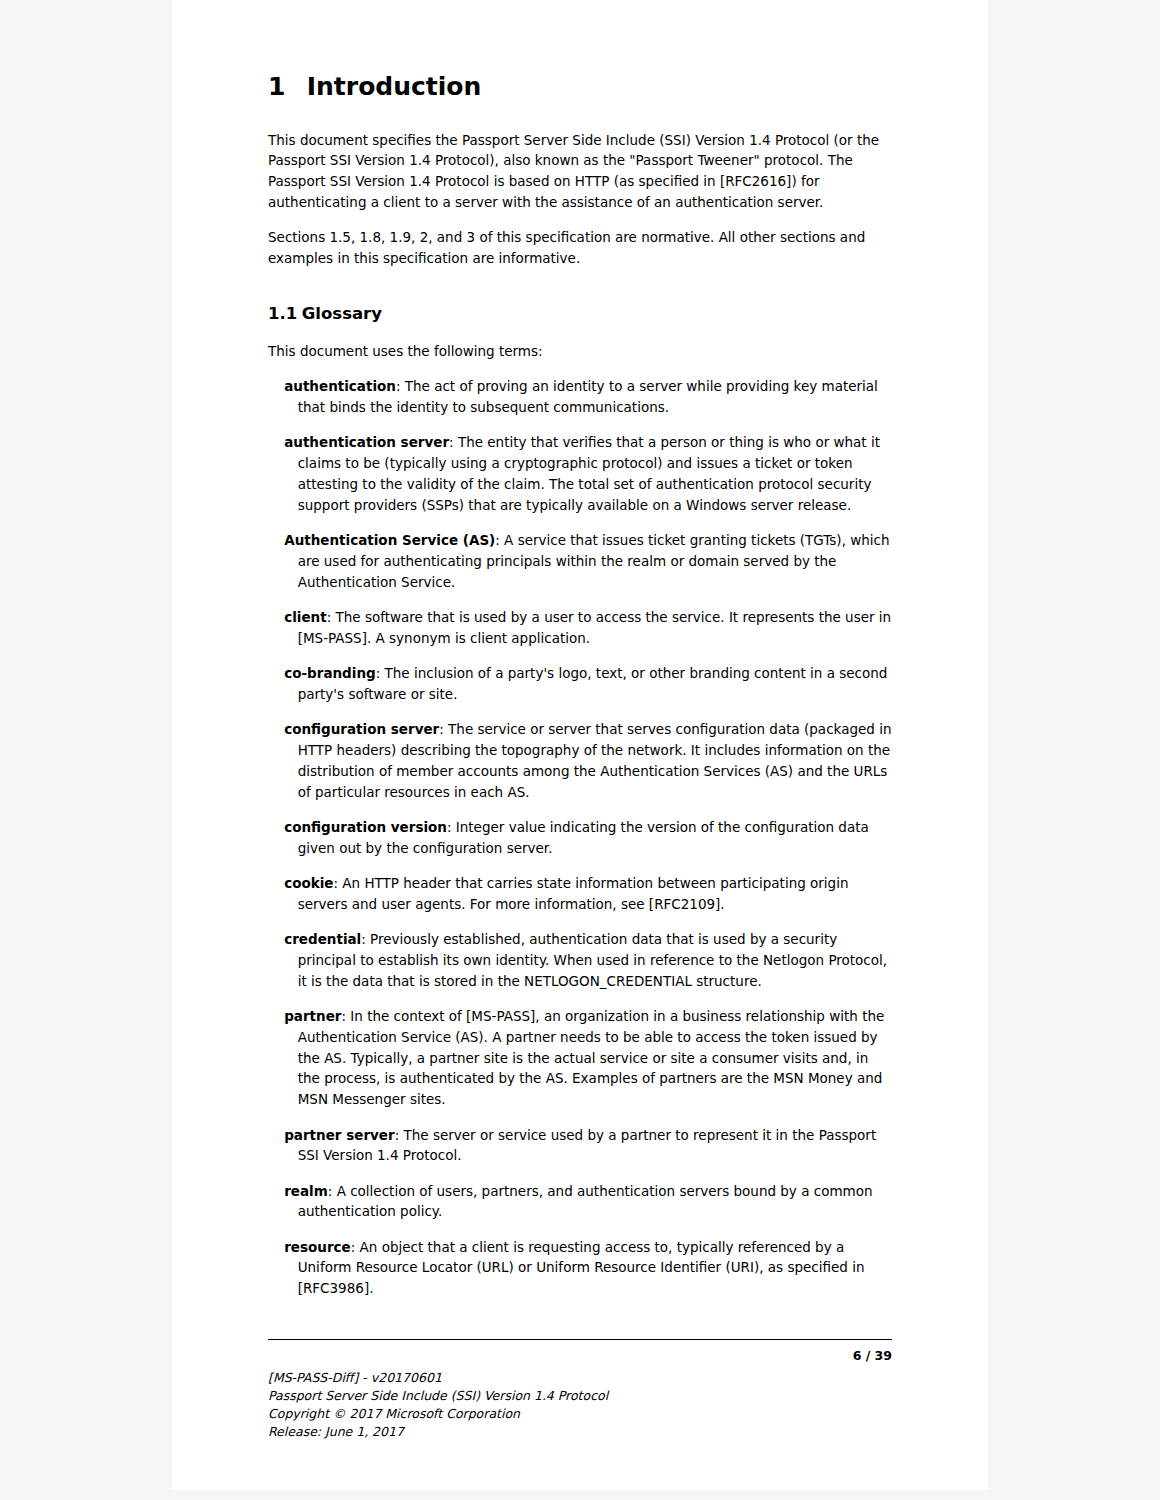1 Introduction
This document specifies the Passport Server Side Include (SSI) Version 1.4 Protocol (or the Passport SSI Version 1.4 Protocol), also known as the "Passport Tweener" protocol. The Passport SSI Version 1.4 Protocol is based on HTTP (as specified in [RFC2616]) for authenticating a client to a server with the assistance of an authentication server.
Sections 1.5, 1.8, 1.9, 2, and 3 of this specification are normative. All other sections and examples in this specification are informative.
1.1 Glossary
This document uses the following terms:
authentication: The act of proving an identity to a server while providing key material that binds the identity to subsequent communications.
authentication server: The entity that verifies that a person or thing is who or what it claims to be (typically using a cryptographic protocol) and issues a ticket or token attesting to the validity of the claim. The total set of authentication protocol security support providers (SSPs) that are typically available on a Windows server release.
Authentication Service (AS): A service that issues ticket granting tickets (TGTs), which are used for authenticating principals within the realm or domain served by the Authentication Service.
client: The software that is used by a user to access the service. It represents the user in [MS-PASS]. A synonym is client application.
co-branding: The inclusion of a party's logo, text, or other branding content in a second party's software or site.
configuration server: The service or server that serves configuration data (packaged in HTTP headers) describing the topography of the network. It includes information on the distribution of member accounts among the Authentication Services (AS) and the URLs of particular resources in each AS.
configuration version: Integer value indicating the version of the configuration data given out by the configuration server.
cookie: An HTTP header that carries state information between participating origin servers and user agents. For more information, see [RFC2109].
credential: Previously established, authentication data that is used by a security principal to establish its own identity. When used in reference to the Netlogon Protocol, it is the data that is stored in the NETLOGON_CREDENTIAL structure.
partner: In the context of [MS-PASS], an organization in a business relationship with the Authentication Service (AS). A partner needs to be able to access the token issued by the AS. Typically, a partner site is the actual service or site a consumer visits and, in the process, is authenticated by the AS. Examples of partners are the MSN Money and MSN Messenger sites.
partner server: The server or service used by a partner to represent it in the Passport SSI Version 1.4 Protocol.
realm: A collection of users, partners, and authentication servers bound by a common authentication policy.
resource: An object that a client is requesting access to, typically referenced by a Uniform Resource Locator (URL) or Uniform Resource Identifier (URI), as specified in [RFC3986].
6 / 39
[MS-PASS-Diff] - v20170601
Passport Server Side Include (SSI) Version 1.4 Protocol
Copyright © 2017 Microsoft Corporation
Release: June 1, 2017